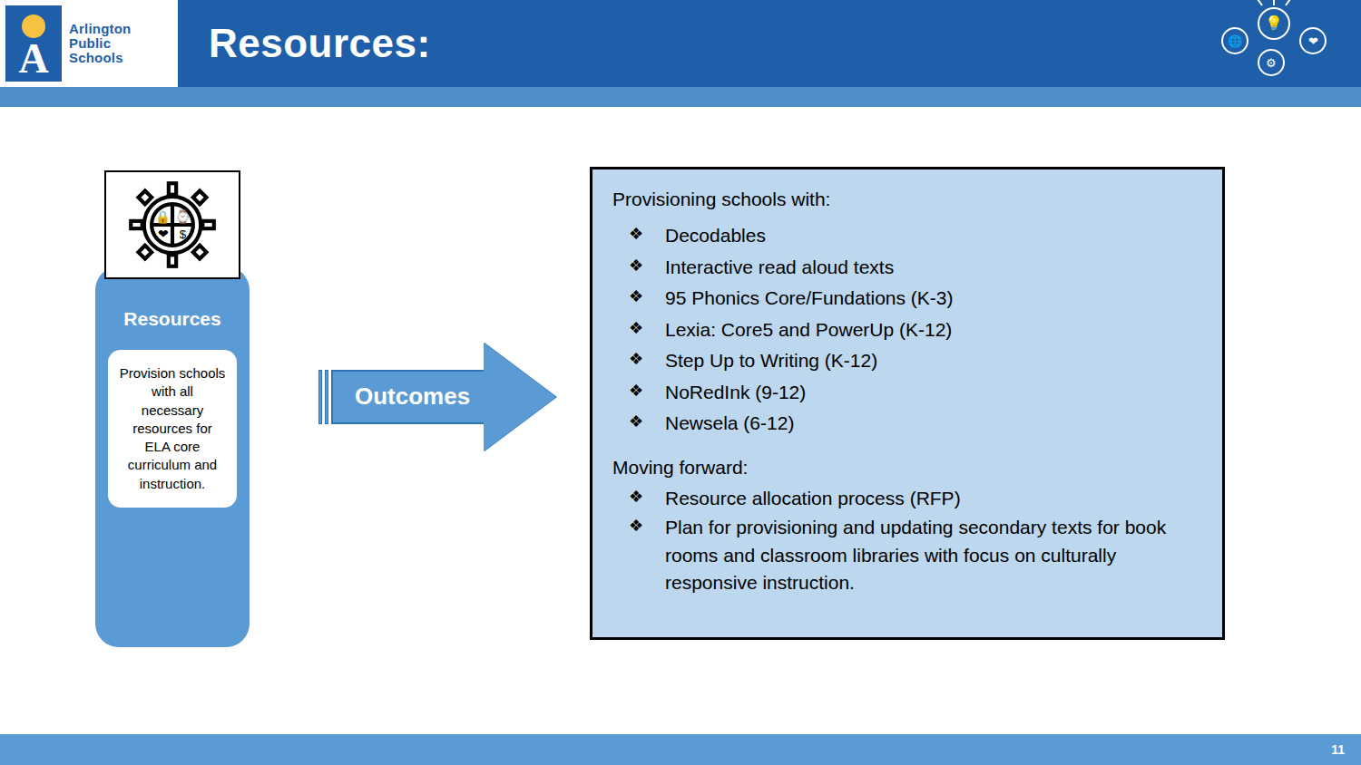A
Arlington
Public
Schools
Resources:
🌐
💡
❤
⚙
🔒 ⌚ ❤ $
Resources
Provision schools with all necessary resources for ELA core curriculum and instruction.
Outcomes
Provisioning schools with:
Decodables
Interactive read aloud texts
95 Phonics Core/Fundations (K-3)
Lexia: Core5 and PowerUp (K-12)
Step Up to Writing (K-12)
NoRedInk (9-12)
Newsela (6-12)
Moving forward:
Resource allocation process (RFP)
Plan for provisioning and updating secondary texts for book rooms and classroom libraries with focus on culturally responsive instruction.
11